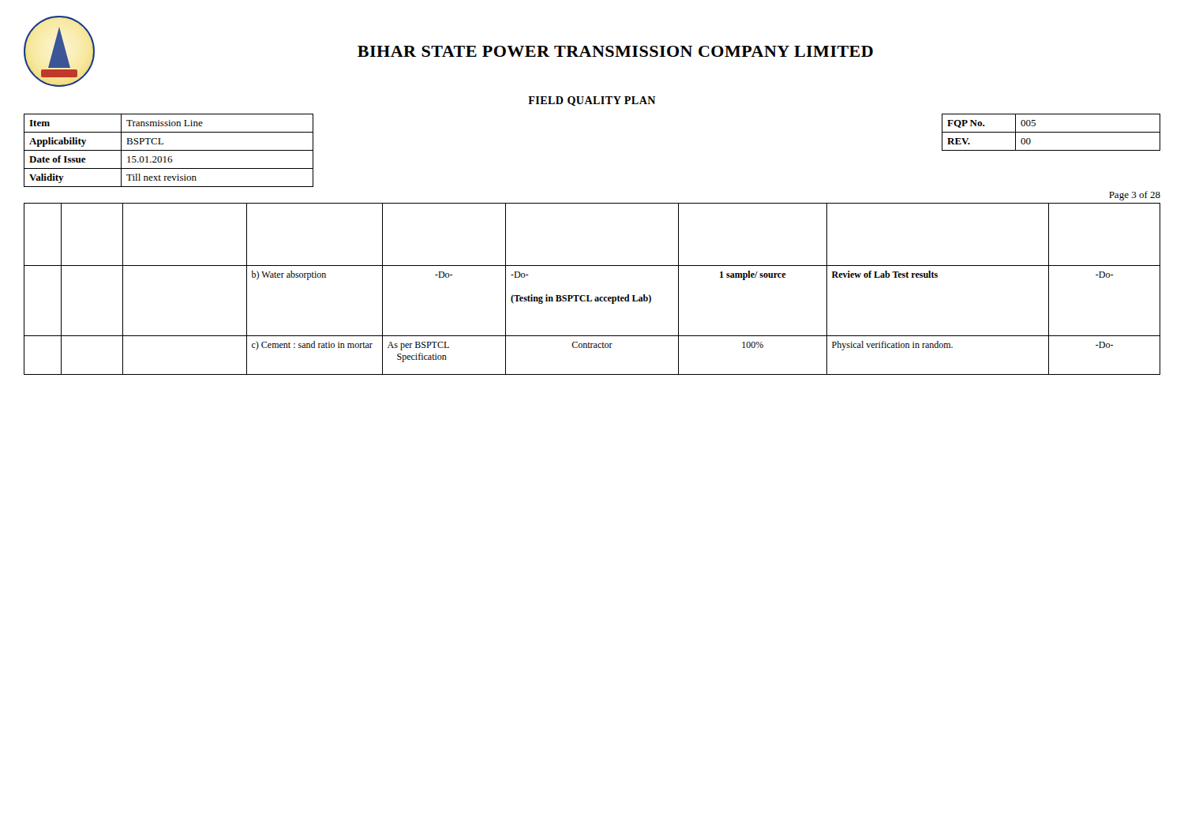BIHAR STATE POWER TRANSMISSION COMPANY LIMITED
FIELD QUALITY PLAN
| Item | Transmission Line |
| Applicability | BSPTCL |
| Date of Issue | 15.01.2016 |
| Validity | Till next revision |
| FQP No. | 005 |
| REV. | 00 |
Page 3 of 28
| | | | b) Water absorption | -Do- | -Do- (Testing in BSPTCL accepted Lab) | 1 sample/ source | Review of Lab Test results | -Do- |
| | | | c) Cement : sand ratio in mortar | As per BSPTCL Specification | Contractor | 100% | Physical verification in random. | -Do- |